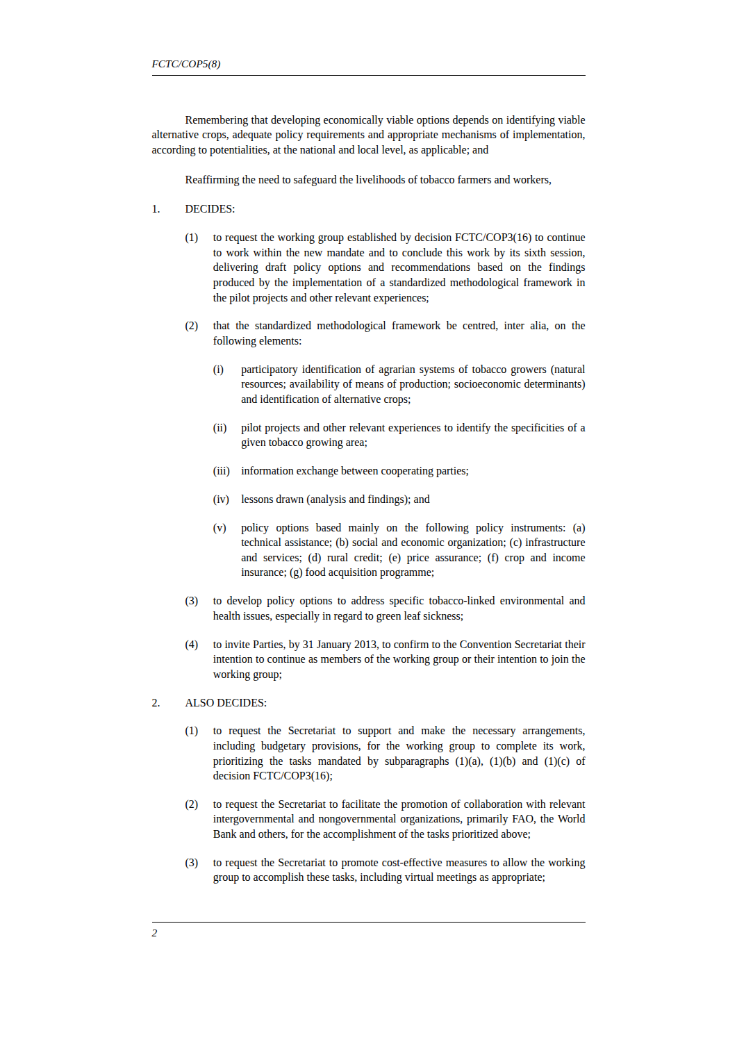FCTC/COP5(8)
Remembering that developing economically viable options depends on identifying viable alternative crops, adequate policy requirements and appropriate mechanisms of implementation, according to potentialities, at the national and local level, as applicable; and
Reaffirming the need to safeguard the livelihoods of tobacco farmers and workers,
1.
DECIDES:
(1)
to request the working group established by decision FCTC/COP3(16) to continue to work within the new mandate and to conclude this work by its sixth session, delivering draft policy options and recommendations based on the findings produced by the implementation of a standardized methodological framework in the pilot projects and other relevant experiences;
(2)
that the standardized methodological framework be centred, inter alia, on the following elements:
(i)
participatory identification of agrarian systems of tobacco growers (natural resources; availability of means of production; socioeconomic determinants) and identification of alternative crops;
(ii)
pilot projects and other relevant experiences to identify the specificities of a given tobacco growing area;
(iii)
information exchange between cooperating parties;
(iv)
lessons drawn (analysis and findings); and
(v)
policy options based mainly on the following policy instruments: (a) technical assistance; (b) social and economic organization; (c) infrastructure and services; (d) rural credit; (e) price assurance; (f) crop and income insurance; (g) food acquisition programme;
(3)
to develop policy options to address specific tobacco-linked environmental and health issues, especially in regard to green leaf sickness;
(4)
to invite Parties, by 31 January 2013, to confirm to the Convention Secretariat their intention to continue as members of the working group or their intention to join the working group;
2.
ALSO DECIDES:
(1)
to request the Secretariat to support and make the necessary arrangements, including budgetary provisions, for the working group to complete its work, prioritizing the tasks mandated by subparagraphs (1)(a), (1)(b) and (1)(c) of decision FCTC/COP3(16);
(2)
to request the Secretariat to facilitate the promotion of collaboration with relevant intergovernmental and nongovernmental organizations, primarily FAO, the World Bank and others, for the accomplishment of the tasks prioritized above;
(3)
to request the Secretariat to promote cost-effective measures to allow the working group to accomplish these tasks, including virtual meetings as appropriate;
2